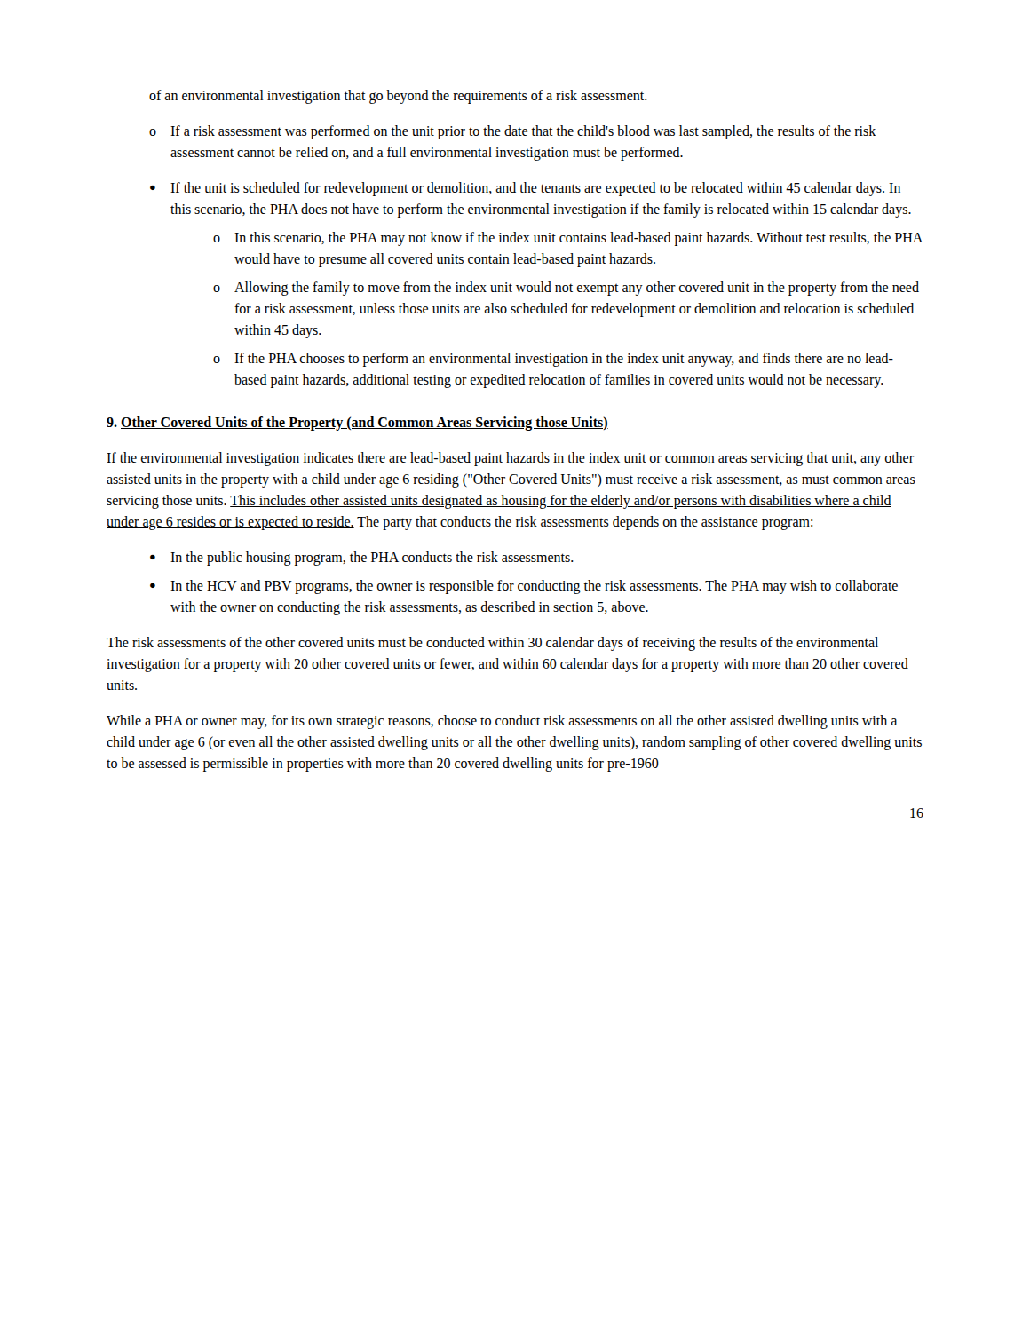of an environmental investigation that go beyond the requirements of a risk assessment.
If a risk assessment was performed on the unit prior to the date that the child's blood was last sampled, the results of the risk assessment cannot be relied on, and a full environmental investigation must be performed.
If the unit is scheduled for redevelopment or demolition, and the tenants are expected to be relocated within 45 calendar days. In this scenario, the PHA does not have to perform the environmental investigation if the family is relocated within 15 calendar days.
In this scenario, the PHA may not know if the index unit contains lead-based paint hazards. Without test results, the PHA would have to presume all covered units contain lead-based paint hazards.
Allowing the family to move from the index unit would not exempt any other covered unit in the property from the need for a risk assessment, unless those units are also scheduled for redevelopment or demolition and relocation is scheduled within 45 days.
If the PHA chooses to perform an environmental investigation in the index unit anyway, and finds there are no lead-based paint hazards, additional testing or expedited relocation of families in covered units would not be necessary.
9. Other Covered Units of the Property (and Common Areas Servicing those Units)
If the environmental investigation indicates there are lead-based paint hazards in the index unit or common areas servicing that unit, any other assisted units in the property with a child under age 6 residing ("Other Covered Units") must receive a risk assessment, as must common areas servicing those units. This includes other assisted units designated as housing for the elderly and/or persons with disabilities where a child under age 6 resides or is expected to reside. The party that conducts the risk assessments depends on the assistance program:
In the public housing program, the PHA conducts the risk assessments.
In the HCV and PBV programs, the owner is responsible for conducting the risk assessments. The PHA may wish to collaborate with the owner on conducting the risk assessments, as described in section 5, above.
The risk assessments of the other covered units must be conducted within 30 calendar days of receiving the results of the environmental investigation for a property with 20 other covered units or fewer, and within 60 calendar days for a property with more than 20 other covered units.
While a PHA or owner may, for its own strategic reasons, choose to conduct risk assessments on all the other assisted dwelling units with a child under age 6 (or even all the other assisted dwelling units or all the other dwelling units), random sampling of other covered dwelling units to be assessed is permissible in properties with more than 20 covered dwelling units for pre-1960
16